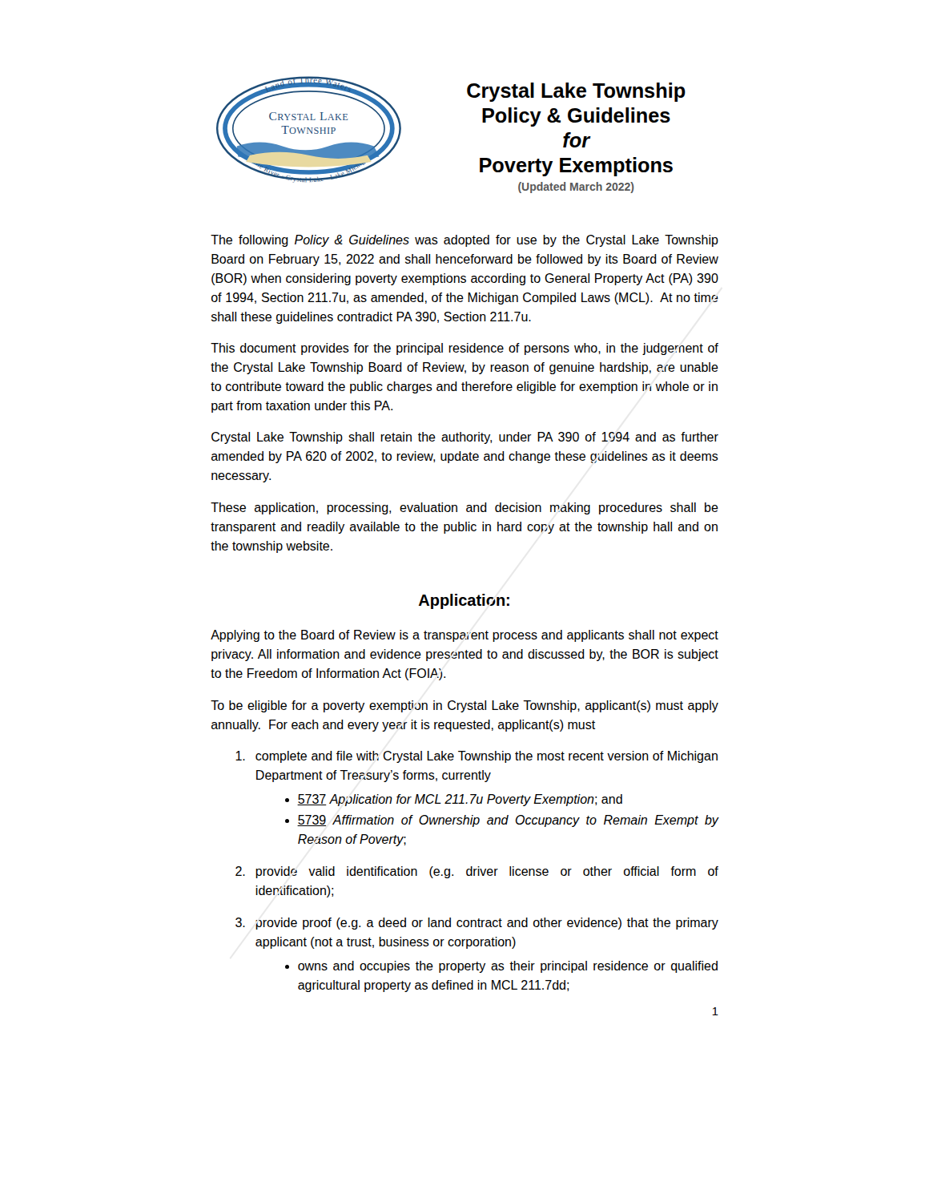Land of Three Waters Betsie River · Crystal Lake · Lake Michigan CRYSTAL LAKE TOWNSHIP
Crystal Lake Township
Policy & Guidelines
for
Poverty Exemptions
(Updated March 2022)
The following Policy & Guidelines was adopted for use by the Crystal Lake Township Board on February 15, 2022 and shall henceforward be followed by its Board of Review (BOR) when considering poverty exemptions according to General Property Act (PA) 390 of 1994, Section 211.7u, as amended, of the Michigan Compiled Laws (MCL). At no time shall these guidelines contradict PA 390, Section 211.7u.
This document provides for the principal residence of persons who, in the judgement of the Crystal Lake Township Board of Review, by reason of genuine hardship, are unable to contribute toward the public charges and therefore eligible for exemption in whole or in part from taxation under this PA.
Crystal Lake Township shall retain the authority, under PA 390 of 1994 and as further amended by PA 620 of 2002, to review, update and change these guidelines as it deems necessary.
These application, processing, evaluation and decision making procedures shall be transparent and readily available to the public in hard copy at the township hall and on the township website.
Application:
Applying to the Board of Review is a transparent process and applicants shall not expect privacy. All information and evidence presented to and discussed by, the BOR is subject to the Freedom of Information Act (FOIA).
To be eligible for a poverty exemption in Crystal Lake Township, applicant(s) must apply annually. For each and every year it is requested, applicant(s) must
complete and file with Crystal Lake Township the most recent version of Michigan Department of Treasury’s forms, currently
5737 Application for MCL 211.7u Poverty Exemption; and
5739 Affirmation of Ownership and Occupancy to Remain Exempt by Reason of Poverty;
provide valid identification (e.g. driver license or other official form of identification);
provide proof (e.g. a deed or land contract and other evidence) that the primary applicant (not a trust, business or corporation)
owns and occupies the property as their principal residence or qualified agricultural property as defined in MCL 211.7dd;
1